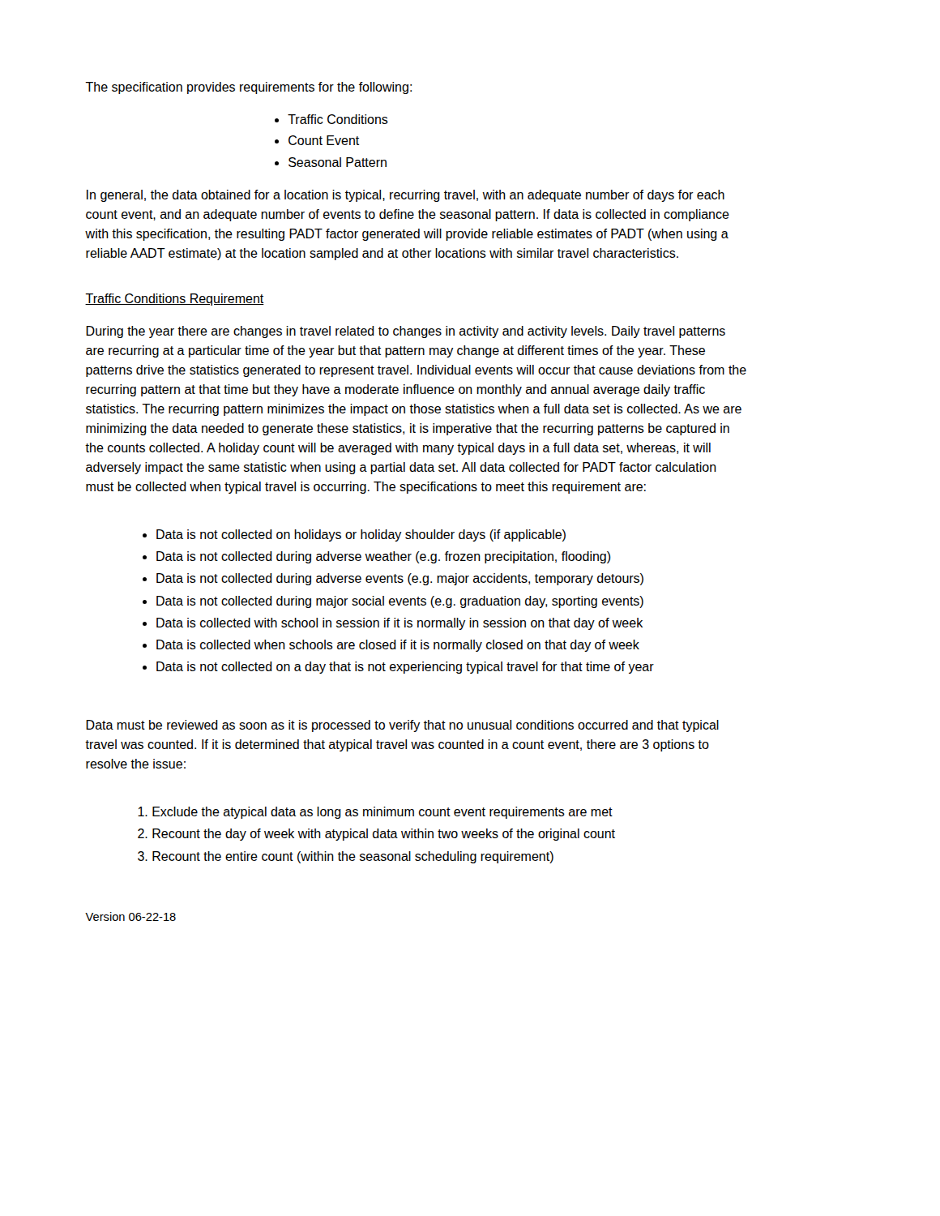The specification provides requirements for the following:
Traffic Conditions
Count Event
Seasonal Pattern
In general, the data obtained for a location is typical, recurring travel, with an adequate number of days for each count event, and an adequate number of events to define the seasonal pattern. If data is collected in compliance with this specification, the resulting PADT factor generated will provide reliable estimates of PADT (when using a reliable AADT estimate) at the location sampled and at other locations with similar travel characteristics.
Traffic Conditions Requirement
During the year there are changes in travel related to changes in activity and activity levels. Daily travel patterns are recurring at a particular time of the year but that pattern may change at different times of the year. These patterns drive the statistics generated to represent travel. Individual events will occur that cause deviations from the recurring pattern at that time but they have a moderate influence on monthly and annual average daily traffic statistics. The recurring pattern minimizes the impact on those statistics when a full data set is collected. As we are minimizing the data needed to generate these statistics, it is imperative that the recurring patterns be captured in the counts collected. A holiday count will be averaged with many typical days in a full data set, whereas, it will adversely impact the same statistic when using a partial data set. All data collected for PADT factor calculation must be collected when typical travel is occurring. The specifications to meet this requirement are:
Data is not collected on holidays or holiday shoulder days (if applicable)
Data is not collected during adverse weather (e.g. frozen precipitation, flooding)
Data is not collected during adverse events (e.g. major accidents, temporary detours)
Data is not collected during major social events (e.g. graduation day, sporting events)
Data is collected with school in session if it is normally in session on that day of week
Data is collected when schools are closed if it is normally closed on that day of week
Data is not collected on a day that is not experiencing typical travel for that time of year
Data must be reviewed as soon as it is processed to verify that no unusual conditions occurred and that typical travel was counted. If it is determined that atypical travel was counted in a count event, there are 3 options to resolve the issue:
Exclude the atypical data as long as minimum count event requirements are met
Recount the day of week with atypical data within two weeks of the original count
Recount the entire count (within the seasonal scheduling requirement)
Version 06-22-18